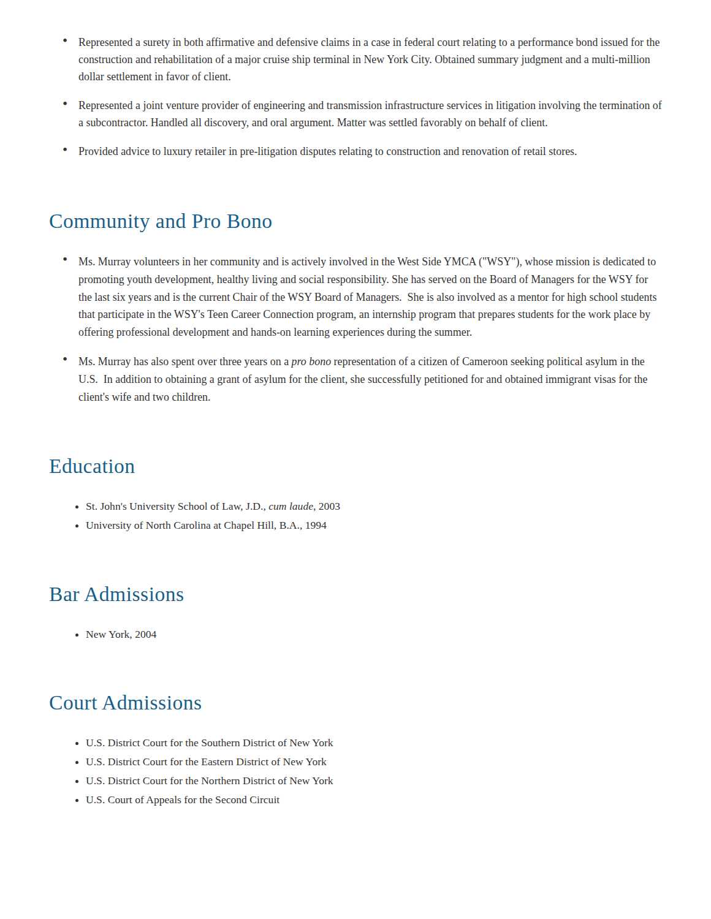Represented a surety in both affirmative and defensive claims in a case in federal court relating to a performance bond issued for the construction and rehabilitation of a major cruise ship terminal in New York City. Obtained summary judgment and a multi-million dollar settlement in favor of client.
Represented a joint venture provider of engineering and transmission infrastructure services in litigation involving the termination of a subcontractor. Handled all discovery, and oral argument. Matter was settled favorably on behalf of client.
Provided advice to luxury retailer in pre-litigation disputes relating to construction and renovation of retail stores.
Community and Pro Bono
Ms. Murray volunteers in her community and is actively involved in the West Side YMCA ("WSY"), whose mission is dedicated to promoting youth development, healthy living and social responsibility. She has served on the Board of Managers for the WSY for the last six years and is the current Chair of the WSY Board of Managers. She is also involved as a mentor for high school students that participate in the WSY's Teen Career Connection program, an internship program that prepares students for the work place by offering professional development and hands-on learning experiences during the summer.
Ms. Murray has also spent over three years on a pro bono representation of a citizen of Cameroon seeking political asylum in the U.S. In addition to obtaining a grant of asylum for the client, she successfully petitioned for and obtained immigrant visas for the client's wife and two children.
Education
St. John's University School of Law, J.D., cum laude, 2003
University of North Carolina at Chapel Hill, B.A., 1994
Bar Admissions
New York, 2004
Court Admissions
U.S. District Court for the Southern District of New York
U.S. District Court for the Eastern District of New York
U.S. District Court for the Northern District of New York
U.S. Court of Appeals for the Second Circuit